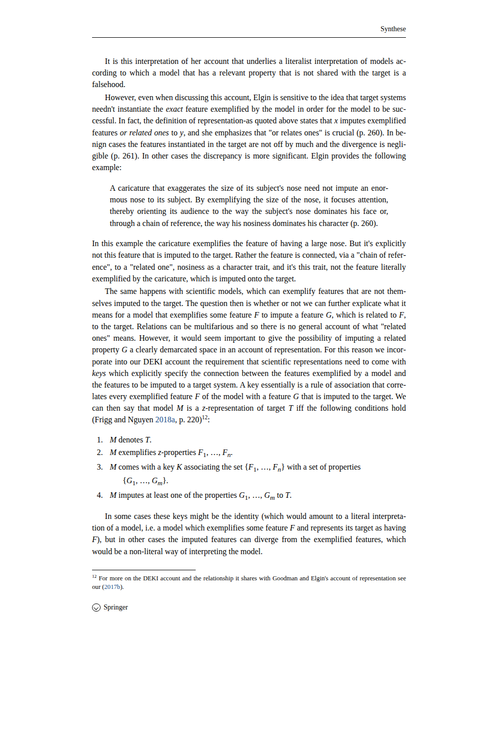Synthese
It is this interpretation of her account that underlies a literalist interpretation of models according to which a model that has a relevant property that is not shared with the target is a falsehood.
However, even when discussing this account, Elgin is sensitive to the idea that target systems needn't instantiate the exact feature exemplified by the model in order for the model to be successful. In fact, the definition of representation-as quoted above states that x imputes exemplified features or related ones to y, and she emphasizes that "or relates ones" is crucial (p. 260). In benign cases the features instantiated in the target are not off by much and the divergence is negligible (p. 261). In other cases the discrepancy is more significant. Elgin provides the following example:
A caricature that exaggerates the size of its subject's nose need not impute an enormous nose to its subject. By exemplifying the size of the nose, it focuses attention, thereby orienting its audience to the way the subject's nose dominates his face or, through a chain of reference, the way his nosiness dominates his character (p. 260).
In this example the caricature exemplifies the feature of having a large nose. But it's explicitly not this feature that is imputed to the target. Rather the feature is connected, via a "chain of reference", to a "related one", nosiness as a character trait, and it's this trait, not the feature literally exemplified by the caricature, which is imputed onto the target.
The same happens with scientific models, which can exemplify features that are not themselves imputed to the target. The question then is whether or not we can further explicate what it means for a model that exemplifies some feature F to impute a feature G, which is related to F, to the target. Relations can be multifarious and so there is no general account of what "related ones" means. However, it would seem important to give the possibility of imputing a related property G a clearly demarcated space in an account of representation. For this reason we incorporate into our DEKI account the requirement that scientific representations need to come with keys which explicitly specify the connection between the features exemplified by a model and the features to be imputed to a target system. A key essentially is a rule of association that correlates every exemplified feature F of the model with a feature G that is imputed to the target. We can then say that model M is a z-representation of target T iff the following conditions hold (Frigg and Nguyen 2018a, p. 220)12:
M denotes T.
M exemplifies z-properties F1, …, Fn.
M comes with a key K associating the set {F1, …, Fn} with a set of properties {G1, …, Gm}.
M imputes at least one of the properties G1, …, Gm to T.
In some cases these keys might be the identity (which would amount to a literal interpretation of a model, i.e. a model which exemplifies some feature F and represents its target as having F), but in other cases the imputed features can diverge from the exemplified features, which would be a non-literal way of interpreting the model.
12 For more on the DEKI account and the relationship it shares with Goodman and Elgin's account of representation see our (2017b).
Springer